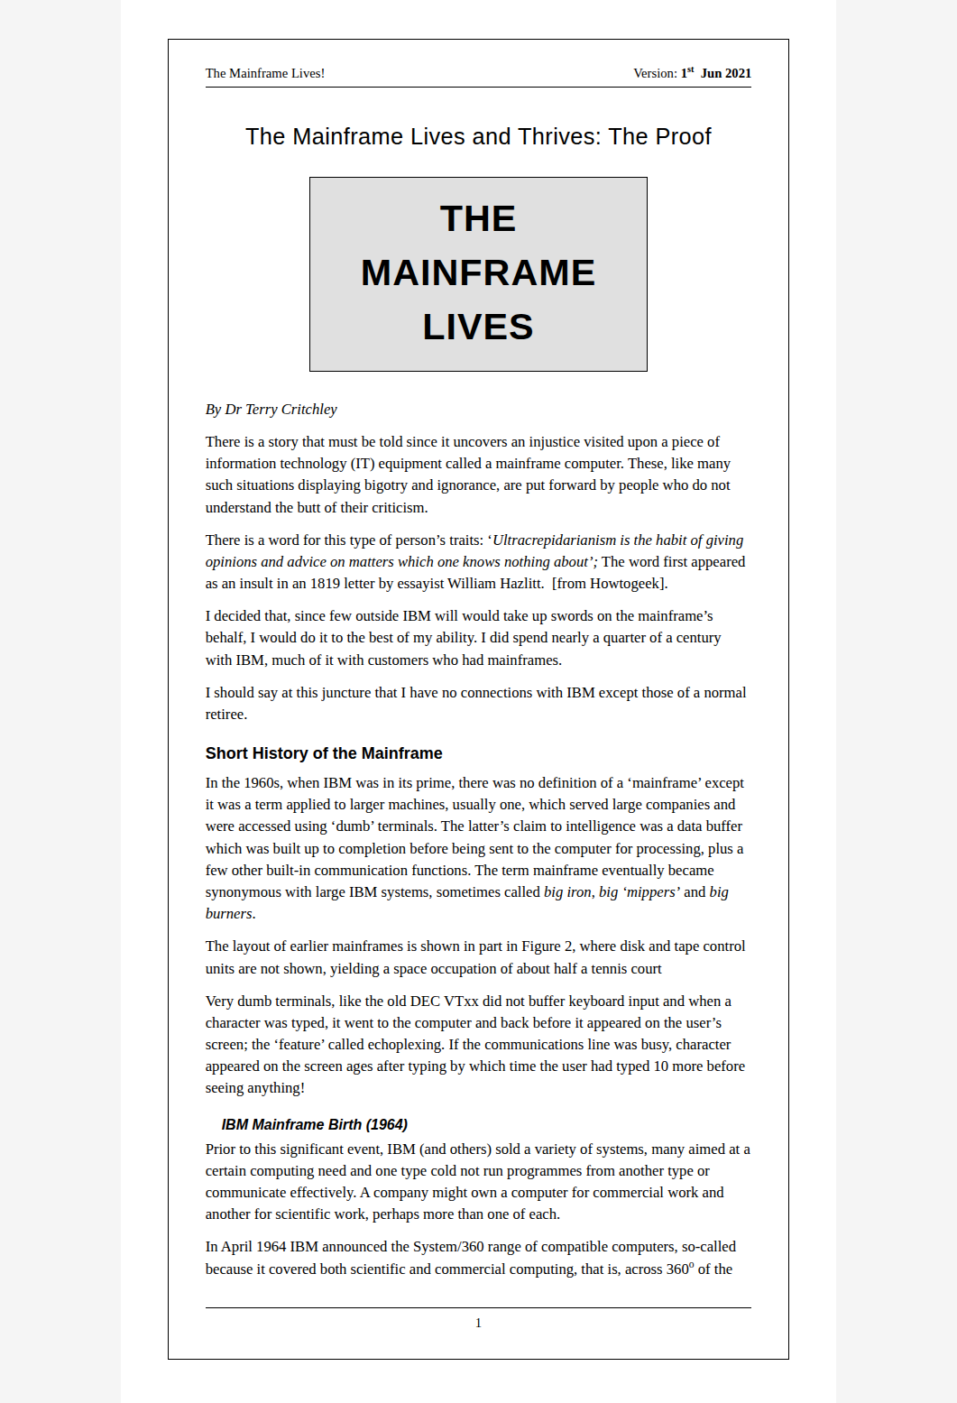The Mainframe Lives!
Version: 1st Jun 2021
The Mainframe Lives and Thrives: The Proof
THE MAINFRAME LIVES
By Dr Terry Critchley
There is a story that must be told since it uncovers an injustice visited upon a piece of information technology (IT) equipment called a mainframe computer. These, like many such situations displaying bigotry and ignorance, are put forward by people who do not understand the butt of their criticism.
There is a word for this type of person’s traits: ‘Ultracrepidarianism is the habit of giving opinions and advice on matters which one knows nothing about’; The word first appeared as an insult in an 1819 letter by essayist William Hazlitt. [from Howtogeek].
I decided that, since few outside IBM will would take up swords on the mainframe’s behalf, I would do it to the best of my ability. I did spend nearly a quarter of a century with IBM, much of it with customers who had mainframes.
I should say at this juncture that I have no connections with IBM except those of a normal retiree.
Short History of the Mainframe
In the 1960s, when IBM was in its prime, there was no definition of a ‘mainframe’ except it was a term applied to larger machines, usually one, which served large companies and were accessed using ‘dumb’ terminals. The latter’s claim to intelligence was a data buffer which was built up to completion before being sent to the computer for processing, plus a few other built-in communication functions. The term mainframe eventually became synonymous with large IBM systems, sometimes called big iron, big ‘mippers’ and big burners.
The layout of earlier mainframes is shown in part in Figure 2, where disk and tape control units are not shown, yielding a space occupation of about half a tennis court
Very dumb terminals, like the old DEC VTxx did not buffer keyboard input and when a character was typed, it went to the computer and back before it appeared on the user’s screen; the ‘feature’ called echoplexing. If the communications line was busy, character appeared on the screen ages after typing by which time the user had typed 10 more before seeing anything!
IBM Mainframe Birth (1964)
Prior to this significant event, IBM (and others) sold a variety of systems, many aimed at a certain computing need and one type cold not run programmes from another type or communicate effectively. A company might own a computer for commercial work and another for scientific work, perhaps more than one of each.
In April 1964 IBM announced the System/360 range of compatible computers, so-called because it covered both scientific and commercial computing, that is, across 360o of the
1